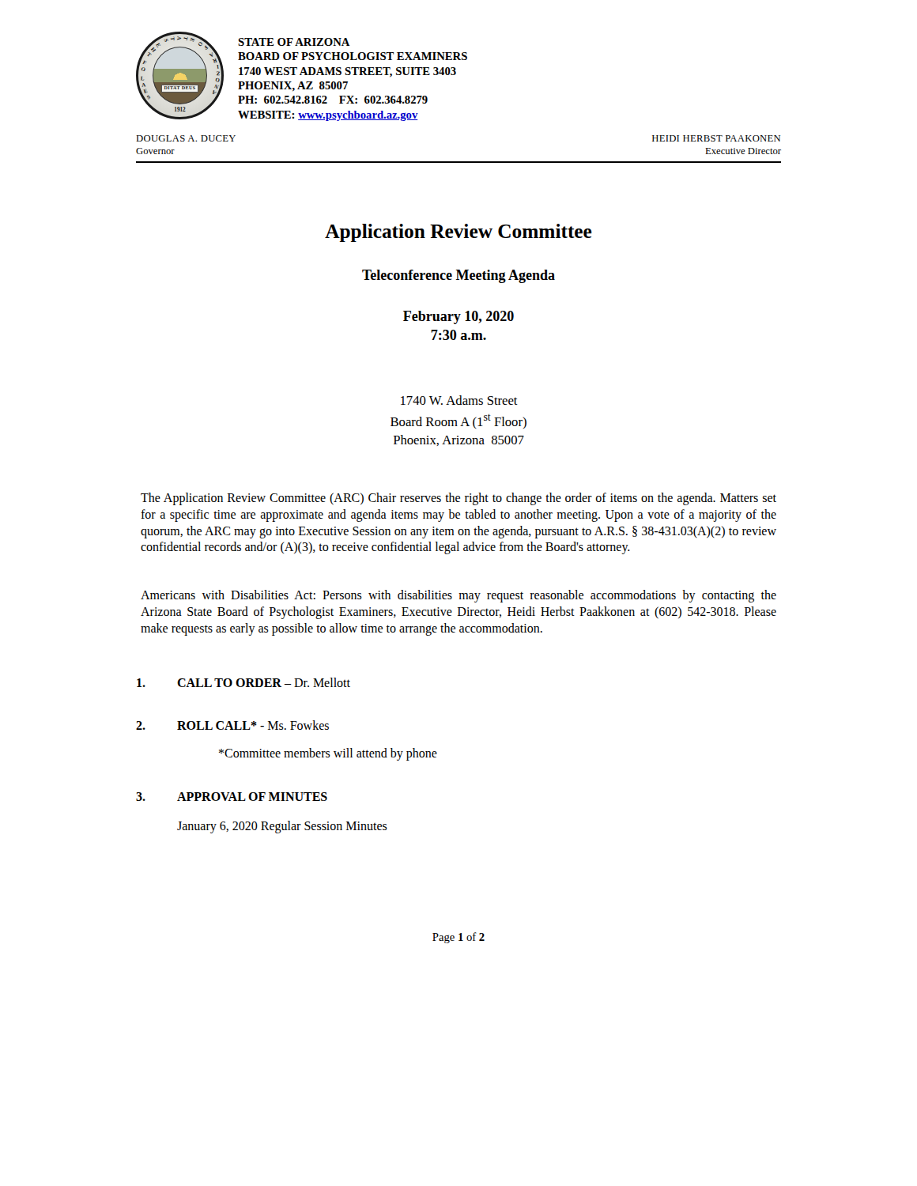S E A L O F T H E S T A T E O F A R I Z O N A
DITAT DEUS
1912
STATE OF ARIZONA
BOARD OF PSYCHOLOGIST EXAMINERS
1740 WEST ADAMS STREET, SUITE 3403
PHOENIX, AZ 85007
PH: 602.542.8162 FX: 602.364.8279
WEBSITE: www.psychboard.az.gov
DOUGLAS A. DUCEY
Governor
HEIDI HERBST PAAKONEN
Executive Director
Application Review Committee
Teleconference Meeting Agenda
February 10, 2020
7:30 a.m.
1740 W. Adams Street
Board Room A (1st Floor)
Phoenix, Arizona 85007
The Application Review Committee (ARC) Chair reserves the right to change the order of items on the agenda. Matters set for a specific time are approximate and agenda items may be tabled to another meeting. Upon a vote of a majority of the quorum, the ARC may go into Executive Session on any item on the agenda, pursuant to A.R.S. § 38-431.03(A)(2) to review confidential records and/or (A)(3), to receive confidential legal advice from the Board's attorney.
Americans with Disabilities Act: Persons with disabilities may request reasonable accommodations by contacting the Arizona State Board of Psychologist Examiners, Executive Director, Heidi Herbst Paakkonen at (602) 542-3018. Please make requests as early as possible to allow time to arrange the accommodation.
1. Call to Order – Dr. Mellott
2. Roll Call* - Ms. Fowkes
*Committee members will attend by phone
3. Approval of Minutes
January 6, 2020 Regular Session Minutes
Page 1 of 2